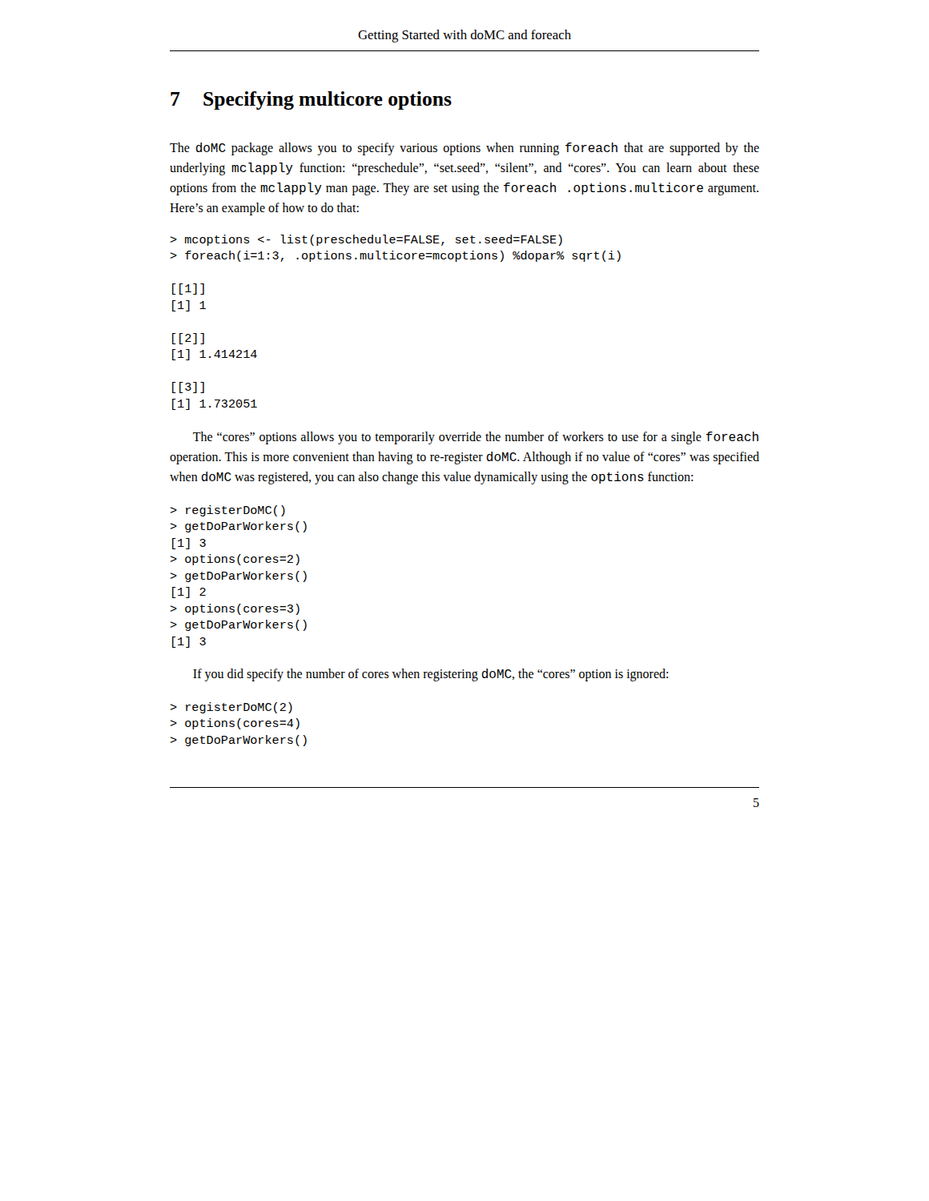Getting Started with doMC and foreach
7 Specifying multicore options
The doMC package allows you to specify various options when running foreach that are supported by the underlying mclapply function: “preschedule”, “set.seed”, “silent”, and “cores”. You can learn about these options from the mclapply man page. They are set using the foreach .options.multicore argument. Here’s an example of how to do that:
> mcoptions <- list(preschedule=FALSE, set.seed=FALSE)
> foreach(i=1:3, .options.multicore=mcoptions) %dopar% sqrt(i)

[[1]]
[1] 1

[[2]]
[1] 1.414214

[[3]]
[1] 1.732051
The “cores” options allows you to temporarily override the number of workers to use for a single foreach operation. This is more convenient than having to re-register doMC. Although if no value of “cores” was specified when doMC was registered, you can also change this value dynamically using the options function:
> registerDoMC()
> getDoParWorkers()
[1] 3
> options(cores=2)
> getDoParWorkers()
[1] 2
> options(cores=3)
> getDoParWorkers()
[1] 3
If you did specify the number of cores when registering doMC, the “cores” option is ignored:
> registerDoMC(2)
> options(cores=4)
> getDoParWorkers()
5